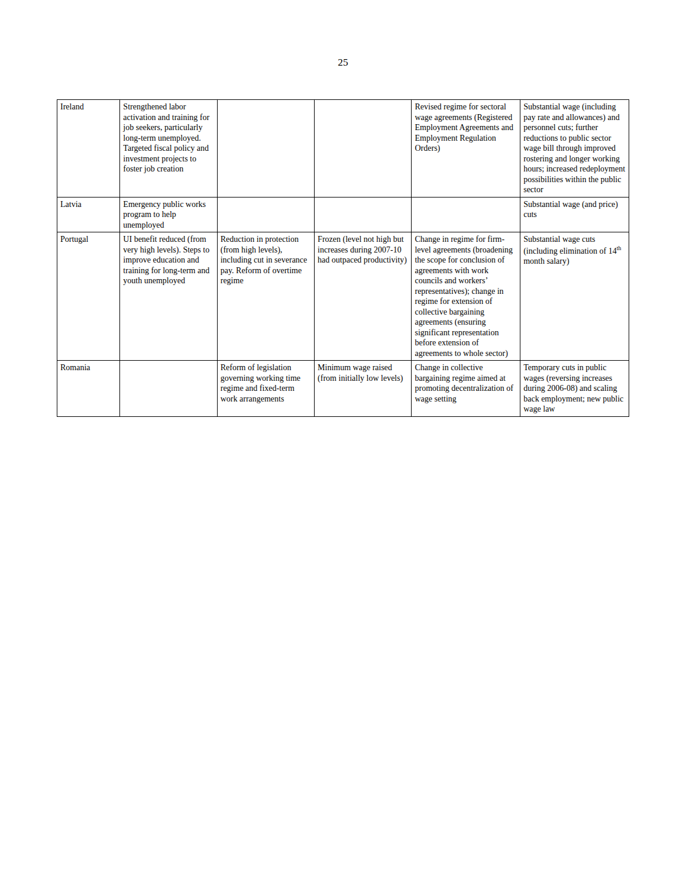25
| Ireland | Strengthened labor activation and training for job seekers, particularly long-term unemployed. Targeted fiscal policy and investment projects to foster job creation | | | Revised regime for sectoral wage agreements (Registered Employment Agreements and Employment Regulation Orders) | Substantial wage (including pay rate and allowances) and personnel cuts; further reductions to public sector wage bill through improved rostering and longer working hours; increased redeployment possibilities within the public sector |
| Latvia | Emergency public works program to help unemployed | | | | Substantial wage (and price) cuts |
| Portugal | UI benefit reduced (from very high levels). Steps to improve education and training for long-term and youth unemployed | Reduction in protection (from high levels), including cut in severance pay. Reform of overtime regime | Frozen (level not high but increases during 2007-10 had outpaced productivity) | Change in regime for firm-level agreements (broadening the scope for conclusion of agreements with work councils and workers’ representatives); change in regime for extension of collective bargaining agreements (ensuring significant representation before extension of agreements to whole sector) | Substantial wage cuts (including elimination of 14 th month salary) |
| Romania | | Reform of legislation governing working time regime and fixed-term work arrangements | Minimum wage raised (from initially low levels) | Change in collective bargaining regime aimed at promoting decentralization of wage setting | Temporary cuts in public wages (reversing increases during 2006-08) and scaling back employment; new public wage law |